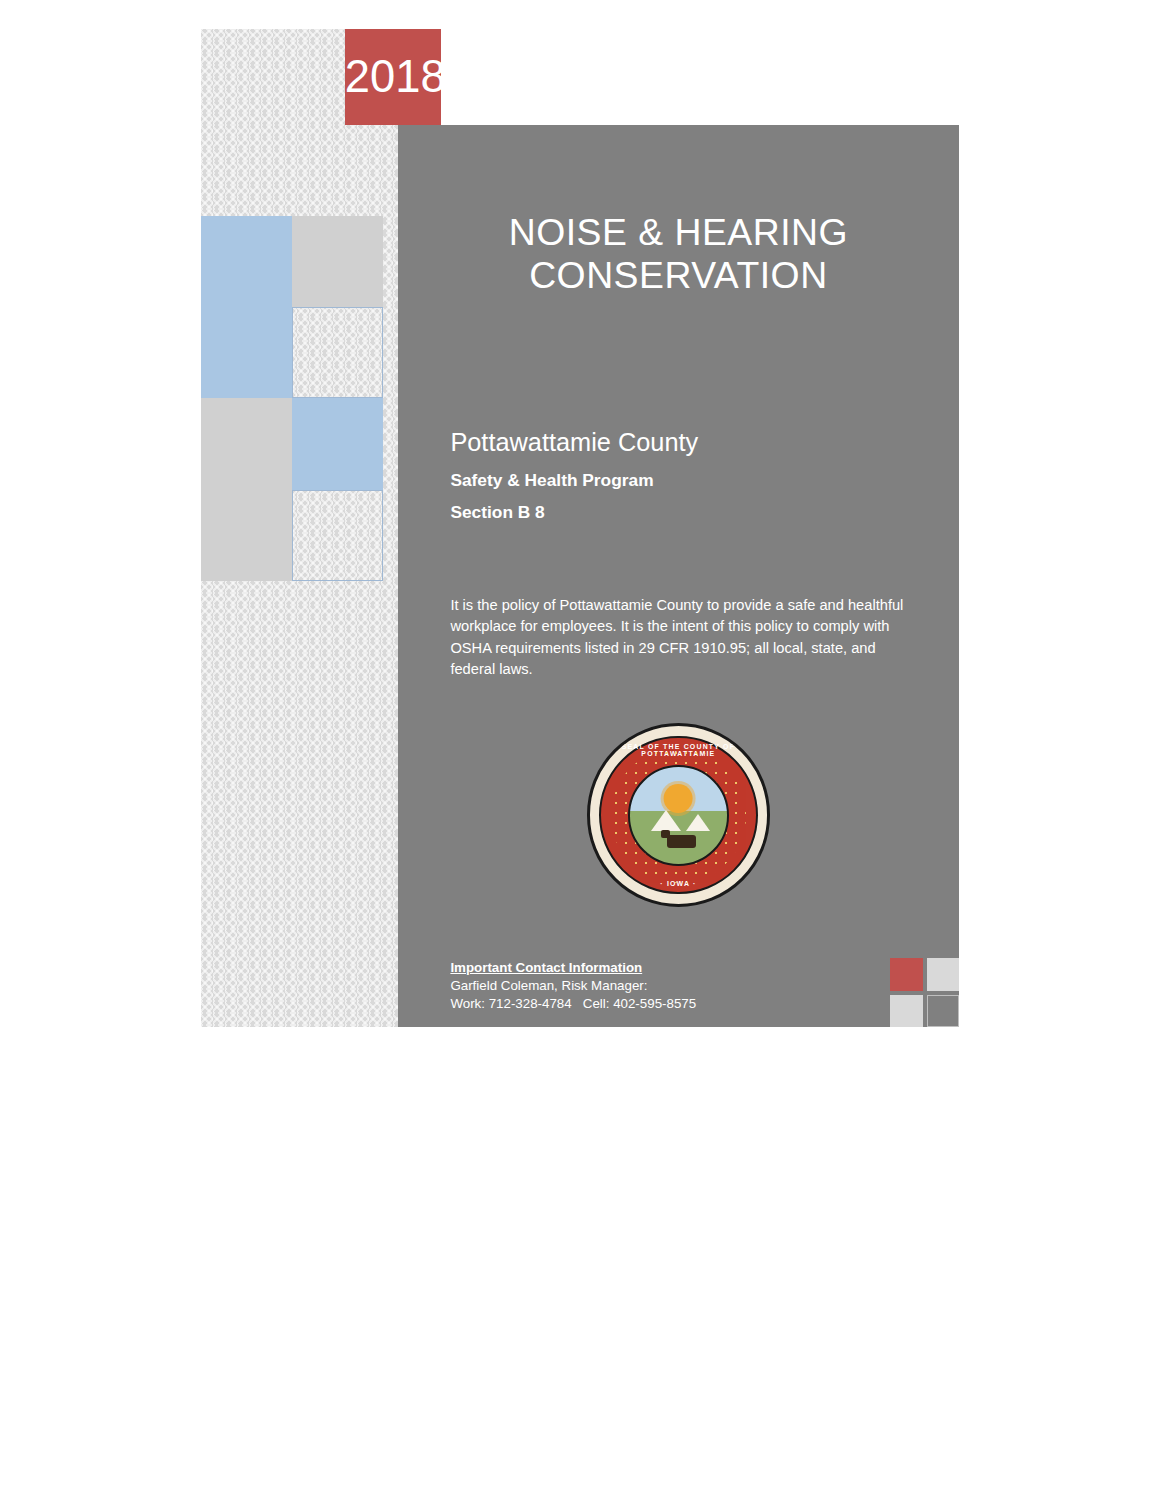2018
NOISE & HEARING
CONSERVATION
Pottawattamie County
Safety & Health Program
Section B 8
It is the policy of Pottawattamie County to provide a safe and healthful workplace for employees. It is the intent of this policy to comply with OSHA requirements listed in 29 CFR 1910.95; all local, state, and federal laws.
Seal of the County of Pottawattamie
· Iowa ·
Important Contact Information
Garfield Coleman, Risk Manager:
Work: 712-328-4784 Cell: 402-595-8575
“Company Nurse”:
888-770-0928
CHI Occupational Health Services/Mercy Hospital
712-328-5550
Approved by the Board of Supervisors
October 30, 2018